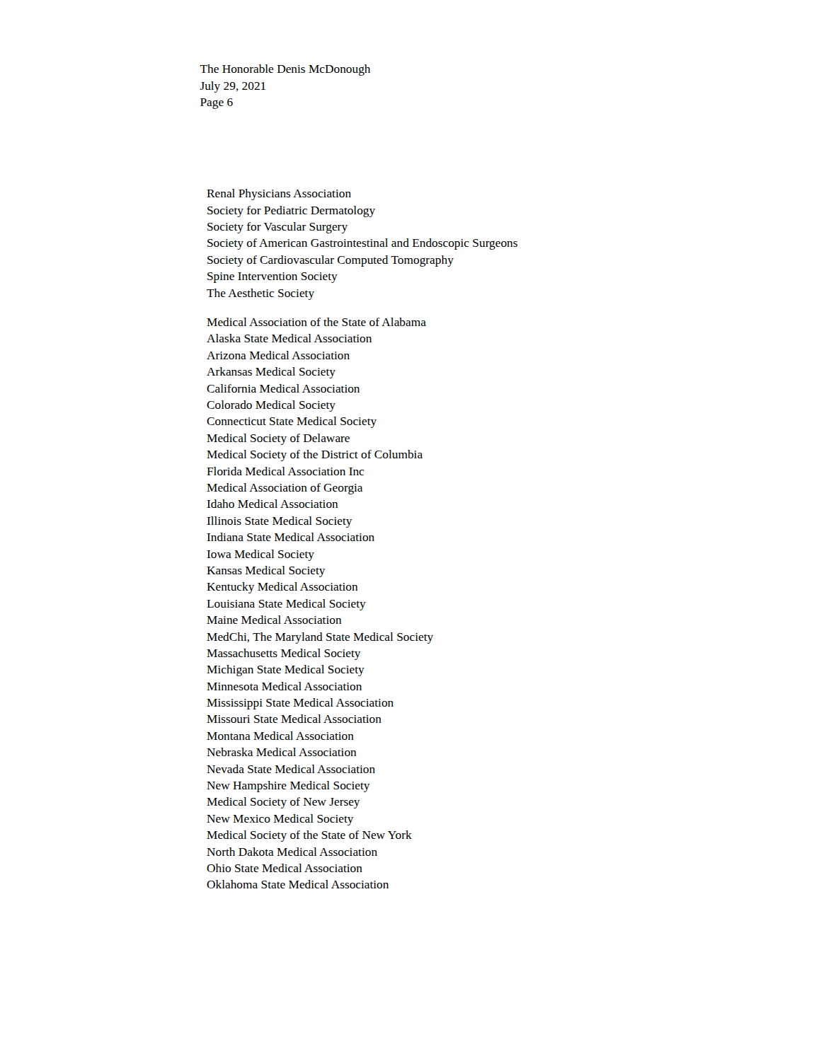The Honorable Denis McDonough
July 29, 2021
Page 6
Renal Physicians Association
Society for Pediatric Dermatology
Society for Vascular Surgery
Society of American Gastrointestinal and Endoscopic Surgeons
Society of Cardiovascular Computed Tomography
Spine Intervention Society
The Aesthetic Society
Medical Association of the State of Alabama
Alaska State Medical Association
Arizona Medical Association
Arkansas Medical Society
California Medical Association
Colorado Medical Society
Connecticut State Medical Society
Medical Society of Delaware
Medical Society of the District of Columbia
Florida Medical Association Inc
Medical Association of Georgia
Idaho Medical Association
Illinois State Medical Society
Indiana State Medical Association
Iowa Medical Society
Kansas Medical Society
Kentucky Medical Association
Louisiana State Medical Society
Maine Medical Association
MedChi, The Maryland State Medical Society
Massachusetts Medical Society
Michigan State Medical Society
Minnesota Medical Association
Mississippi State Medical Association
Missouri State Medical Association
Montana Medical Association
Nebraska Medical Association
Nevada State Medical Association
New Hampshire Medical Society
Medical Society of New Jersey
New Mexico Medical Society
Medical Society of the State of New York
North Dakota Medical Association
Ohio State Medical Association
Oklahoma State Medical Association